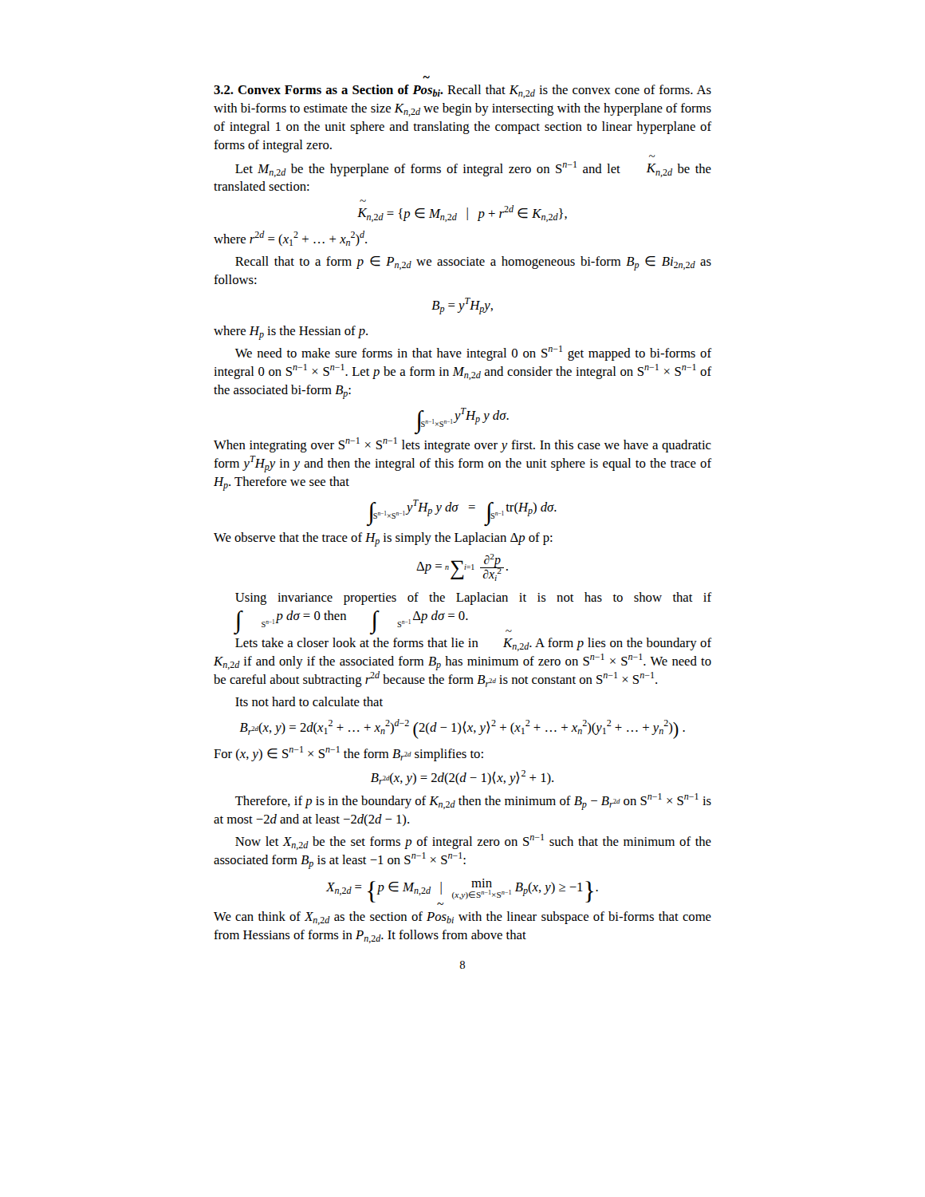3.2. Convex Forms as a Section of ~Posbi. Recall that Kn,2d is the convex cone of forms. As with bi-forms to estimate the size Kn,2d we begin by intersecting with the hyperplane of forms of integral 1 on the unit sphere and translating the compact section to linear hyperplane of forms of integral zero.
Let Mn,2d be the hyperplane of forms of integral zero on Sn−1 and let ~Kn,2d be the translated section:
~Kn,2d = {p ∈ Mn,2d | p + r2d ∈ Kn,2d},
where r2d = (x12 + … + xn2)d.
Recall that to a form p ∈ Pn,2d we associate a homogeneous bi-form Bp ∈ Bi2n,2d as follows:
Bp = yTHpy,
where Hp is the Hessian of p.
We need to make sure forms in that have integral 0 on Sn−1 get mapped to bi-forms of integral 0 on Sn−1 × Sn−1. Let p be a form in Mn,2d and consider the integral on Sn−1 × Sn−1 of the associated bi-form Bp:
∫Sn−1×Sn−1 yTHp y dσ.
When integrating over Sn−1 × Sn−1 lets integrate over y first. In this case we have a quadratic form yTHpy in y and then the integral of this form on the unit sphere is equal to the trace of Hp. Therefore we see that
∫Sn−1×Sn−1 yTHp y dσ = ∫Sn−1 tr(Hp) dσ.
We observe that the trace of Hp is simply the Laplacian Δp of p:
Δp = n∑i=1 ∂2p∂xi2.
Using invariance properties of the Laplacian it is not has to show that if ∫Sn−1 p dσ = 0 then ∫Sn−1 Δp dσ = 0.
Lets take a closer look at the forms that lie in ~Kn,2d. A form p lies on the boundary of Kn,2d if and only if the associated form Bp has minimum of zero on Sn−1 × Sn−1. We need to be careful about subtracting r2d because the form Br2d is not constant on Sn−1 × Sn−1.
Its not hard to calculate that
Br2d(x, y) = 2d(x12 + … + xn2)d−2 (2(d − 1)⟨x, y⟩2 + (x12 + … + xn2)(y12 + … + yn2)) .
For (x, y) ∈ Sn−1 × Sn−1 the form Br2d simplifies to:
Br2d(x, y) = 2d(2(d − 1)⟨x, y⟩2 + 1).
Therefore, if p is in the boundary of Kn,2d then the minimum of Bp − Br2d on Sn−1 × Sn−1 is at most −2d and at least −2d(2d − 1).
Now let Xn,2d be the set forms p of integral zero on Sn−1 such that the minimum of the associated form Bp is at least −1 on Sn−1 × Sn−1:
Xn,2d = {p ∈ Mn,2d | min(x,y)∈Sn−1×Sn−1 Bp(x, y) ≥ −1}.
We can think of Xn,2d as the section of ~Posbi with the linear subspace of bi-forms that come from Hessians of forms in Pn,2d. It follows from above that
8